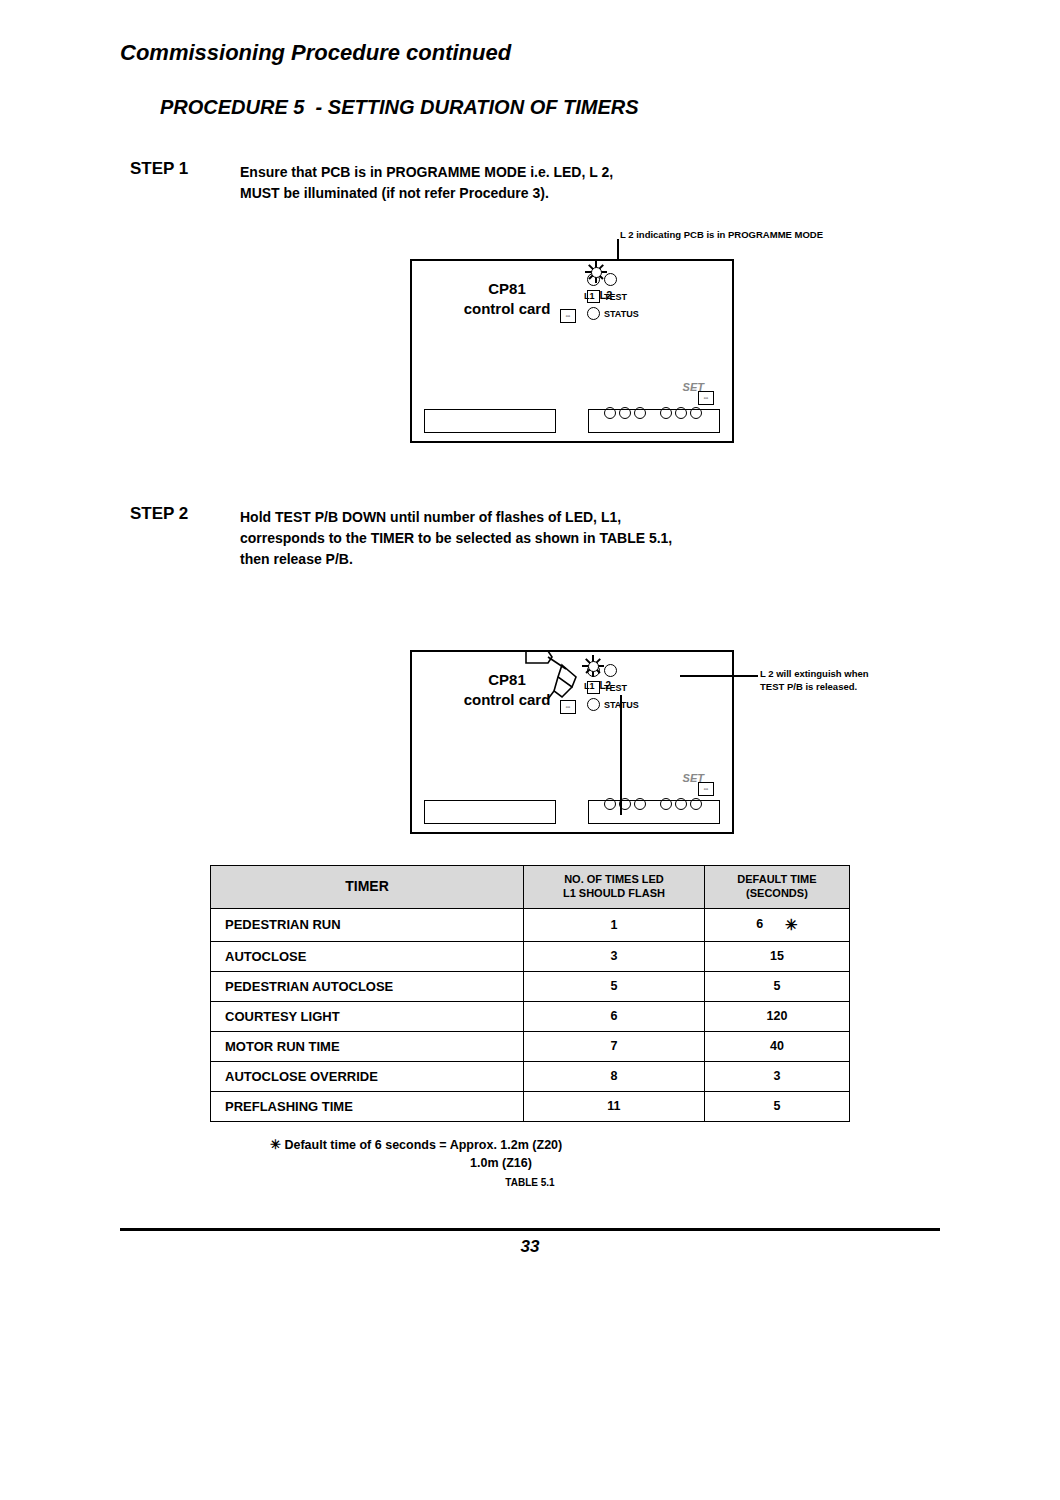Commissioning Procedure continued
PROCEDURE 5 - SETTING DURATION OF TIMERS
STEP 1
Ensure that PCB is in PROGRAMME MODE i.e. LED, L 2,
MUST be illuminated (if not refer Procedure 3).
L 2 indicating PCB is in PROGRAMME MODE
CP81
control card
TEST
STATUS
L1 L2
▫▫
SET
▫▫
STEP 2
Hold TEST P/B DOWN until number of flashes of LED, L1,
corresponds to the TIMER to be selected as shown in TABLE 5.1,
then release P/B.
CP81
control card
TEST
STATUS
L1 L2
▫▫
SET
▫▫
L 2 will extinguish when
TEST P/B is released.
| TIMER | NO. OF TIMES LED L1 SHOULD FLASH | DEFAULT TIME (SECONDS) |
| --- | --- | --- |
| PEDESTRIAN RUN | 1 | 6 ✳ |
| AUTOCLOSE | 3 | 15 |
| PEDESTRIAN AUTOCLOSE | 5 | 5 |
| COURTESY LIGHT | 6 | 120 |
| MOTOR RUN TIME | 7 | 40 |
| AUTOCLOSE OVERRIDE | 8 | 3 |
| PREFLASHING TIME | 11 | 5 |
✳ Default time of 6 seconds = Approx. 1.2m (Z20)
1.0m (Z16)
TABLE 5.1
33